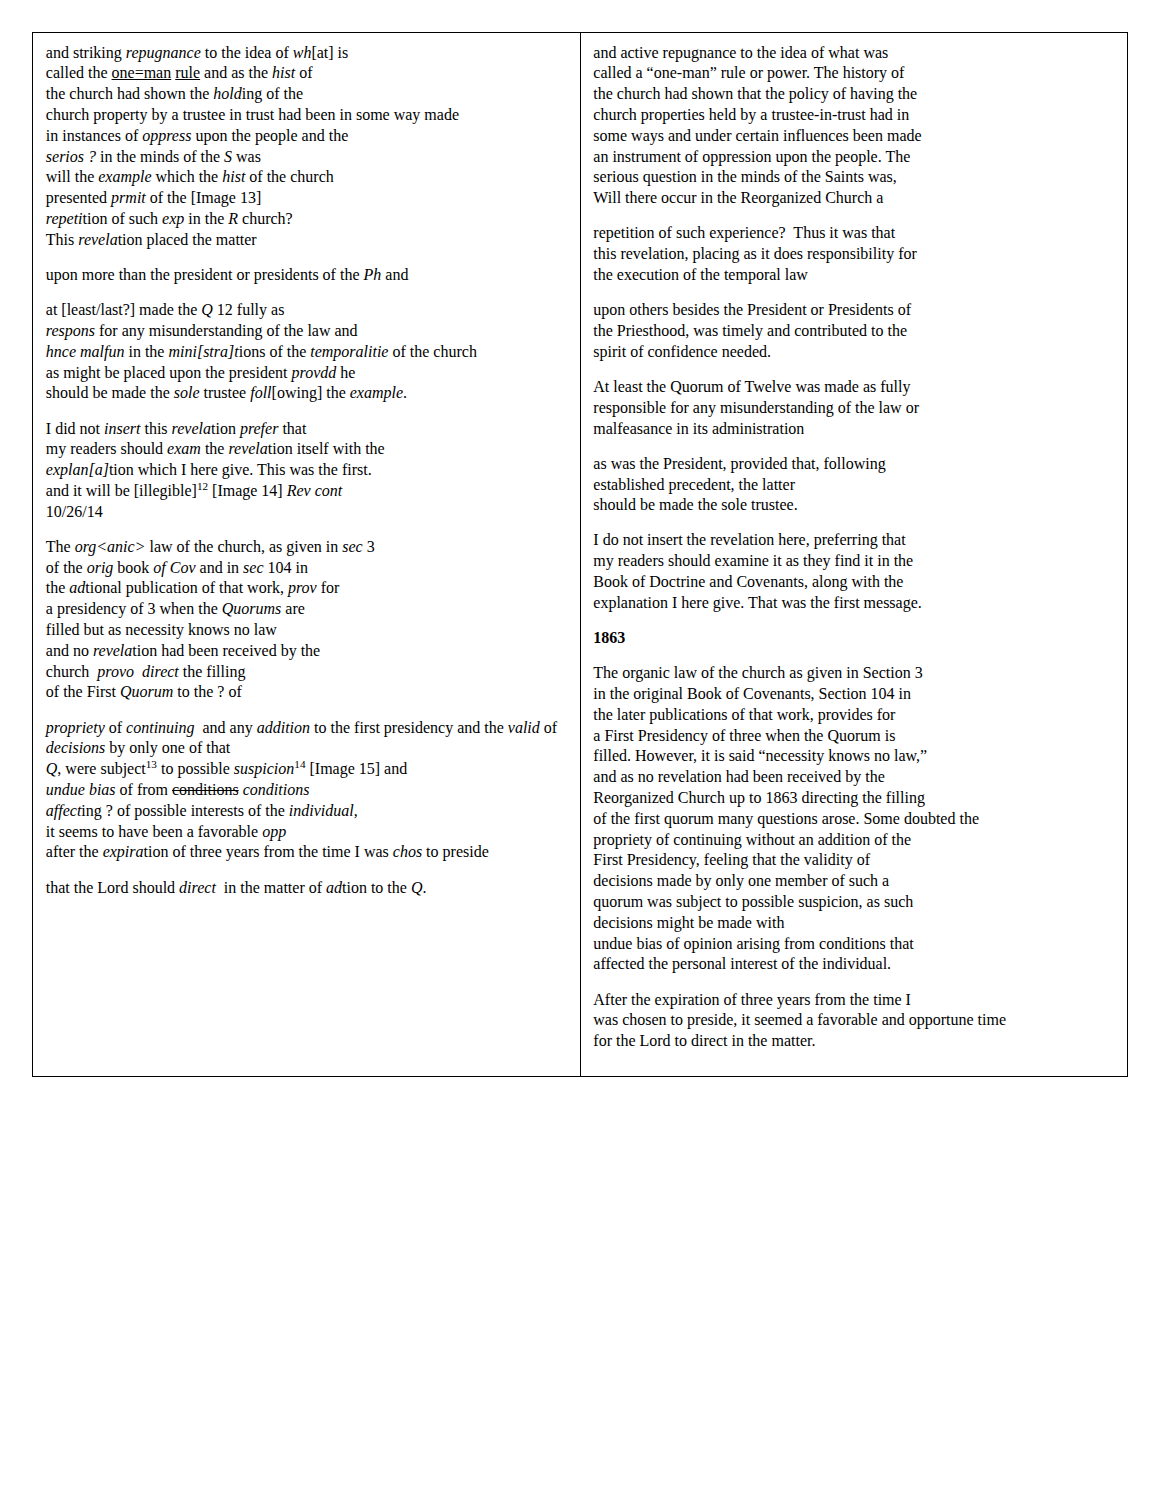| and striking repugnance to the idea of wh [at] is called the one=man rule and as the hist of the church had shown the hold ing of the church property by a trustee in trust had been in some way made in instances of oppress upon the people and the serios ? in the minds of the S was will the example which the hist of the church presented prmit of the [Image 13] repeti tion of such exp in the R church? This revela tion placed the matter upon more than the president or presidents of the Ph and at [least/last?] made the Q 12 fully as respons for any misunderstanding of the law and hnce malfun in the mini[stra]t ions of the temporalitie of the church as might be placed upon the president provdd he should be made the sole trustee foll [owing] the example . I did not insert this revela tion prefer that my readers should exam the revela tion itself with the explan[a] tion which I here give. This was the first. and it will be [illegible] 12 [Image 14] Rev cont 10/26/14 The org<anic> law of the church, as given in sec 3 of the orig book of Cov and in sec 104 in the ad tional publication of that work, prov for a presidency of 3 when the Quorums are filled but as necessity knows no law and no revela tion had been received by the church provo direct the filling of the First Quorum to the ? of propriety of continuing and any addition to the first presidency and the valid of decisions by only one of that Q , were subject 13 to possible suspicion 14 [Image 15] and undue bias of from conditions conditions affect ing ? of possible interests of the individual , it seems to have been a favorable opp after the expira tion of three years from the time I was chos to preside that the Lord should direct in the matter of ad tion to the Q . | and active repugnance to the idea of what was called a “one-man” rule or power. The history of the church had shown that the policy of having the church properties held by a trustee-in-trust had in some ways and under certain influences been made an instrument of oppression upon the people. The serious question in the minds of the Saints was, Will there occur in the Reorganized Church a repetition of such experience? Thus it was that this revelation, placing as it does responsibility for the execution of the temporal law upon others besides the President or Presidents of the Priesthood, was timely and contributed to the spirit of confidence needed. At least the Quorum of Twelve was made as fully responsible for any misunderstanding of the law or malfeasance in its administration as was the President, provided that, following established precedent, the latter should be made the sole trustee. I do not insert the revelation here, preferring that my readers should examine it as they find it in the Book of Doctrine and Covenants, along with the explanation I here give. That was the first message. 1863 The organic law of the church as given in Section 3 in the original Book of Covenants, Section 104 in the later publications of that work, provides for a First Presidency of three when the Quorum is filled. However, it is said “necessity knows no law,” and as no revelation had been received by the Reorganized Church up to 1863 directing the filling of the first quorum many questions arose. Some doubted the propriety of continuing without an addition of the First Presidency, feeling that the validity of decisions made by only one member of such a quorum was subject to possible suspicion, as such decisions might be made with undue bias of opinion arising from conditions that affected the personal interest of the individual. After the expiration of three years from the time I was chosen to preside, it seemed a favorable and opportune time for the Lord to direct in the matter. |